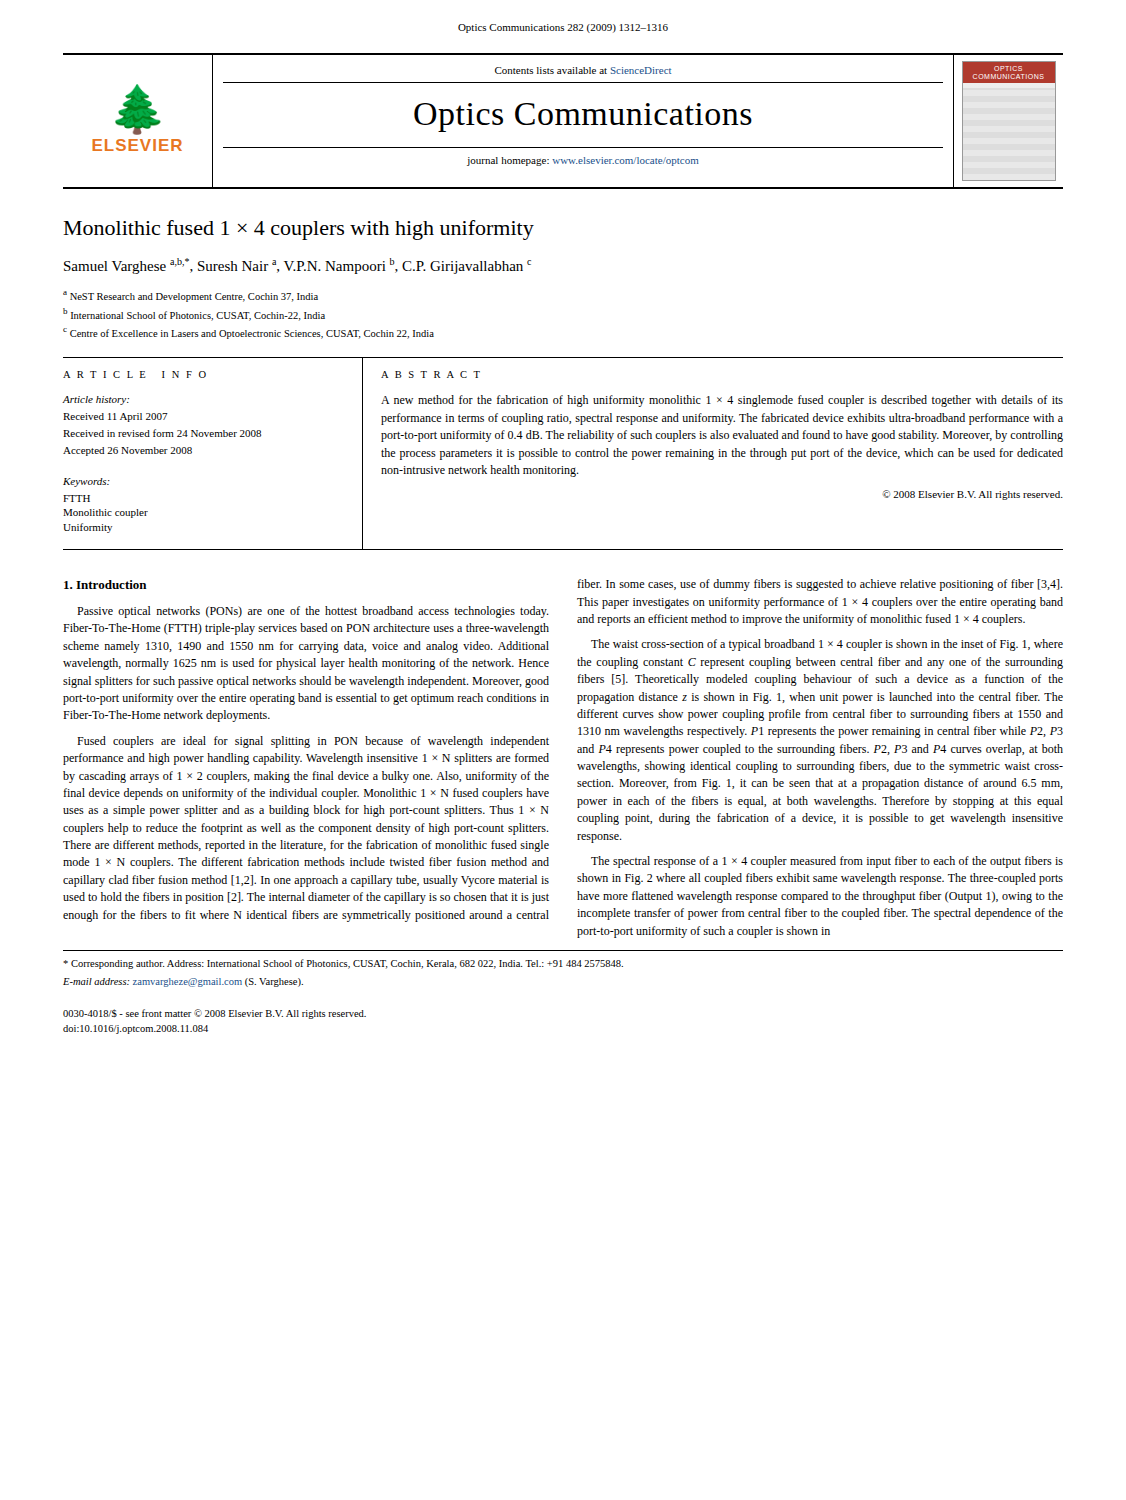Optics Communications 282 (2009) 1312–1316
🌲
ELSEVIER
Contents lists available at ScienceDirect
Optics Communications
journal homepage: www.elsevier.com/locate/optcom
OPTICS
COMMUNICATIONS
Monolithic fused 1 × 4 couplers with high uniformity
Samuel Varghese a,b,*, Suresh Nair a, V.P.N. Nampoori b, C.P. Girijavallabhan c
a NeST Research and Development Centre, Cochin 37, India
b International School of Photonics, CUSAT, Cochin-22, India
c Centre of Excellence in Lasers and Optoelectronic Sciences, CUSAT, Cochin 22, India
A R T I C L E I N F O
Article history:
Received 11 April 2007
Received in revised form 24 November 2008
Accepted 26 November 2008
Keywords:
FTTH
Monolithic coupler
Uniformity
A B S T R A C T
A new method for the fabrication of high uniformity monolithic 1 × 4 singlemode fused coupler is described together with details of its performance in terms of coupling ratio, spectral response and uniformity. The fabricated device exhibits ultra-broadband performance with a port-to-port uniformity of 0.4 dB. The reliability of such couplers is also evaluated and found to have good stability. Moreover, by controlling the process parameters it is possible to control the power remaining in the through put port of the device, which can be used for dedicated non-intrusive network health monitoring.
© 2008 Elsevier B.V. All rights reserved.
1. Introduction
Passive optical networks (PONs) are one of the hottest broadband access technologies today. Fiber-To-The-Home (FTTH) triple-play services based on PON architecture uses a three-wavelength scheme namely 1310, 1490 and 1550 nm for carrying data, voice and analog video. Additional wavelength, normally 1625 nm is used for physical layer health monitoring of the network. Hence signal splitters for such passive optical networks should be wavelength independent. Moreover, good port-to-port uniformity over the entire operating band is essential to get optimum reach conditions in Fiber-To-The-Home network deployments.
Fused couplers are ideal for signal splitting in PON because of wavelength independent performance and high power handling capability. Wavelength insensitive 1 × N splitters are formed by cascading arrays of 1 × 2 couplers, making the final device a bulky one. Also, uniformity of the final device depends on uniformity of the individual coupler. Monolithic 1 × N fused couplers have uses as a simple power splitter and as a building block for high port-count splitters. Thus 1 × N couplers help to reduce the footprint as well as the component density of high port-count splitters. There are different methods, reported in the literature, for the fabrication of monolithic fused single mode 1 × N couplers. The different fabrication methods include twisted fiber fusion method and capillary clad fiber fusion method [1,2]. In one approach a capillary tube, usually Vycore material is used to hold the fibers in position [2]. The internal diameter of the capillary is so chosen that it is just enough for the fibers to fit where N identical fibers are symmetrically positioned around a central fiber. In some cases, use of dummy fibers is suggested to achieve relative positioning of fiber [3,4]. This paper investigates on uniformity performance of 1 × 4 couplers over the entire operating band and reports an efficient method to improve the uniformity of monolithic fused 1 × 4 couplers.
The waist cross-section of a typical broadband 1 × 4 coupler is shown in the inset of Fig. 1, where the coupling constant C represent coupling between central fiber and any one of the surrounding fibers [5]. Theoretically modeled coupling behaviour of such a device as a function of the propagation distance z is shown in Fig. 1, when unit power is launched into the central fiber. The different curves show power coupling profile from central fiber to surrounding fibers at 1550 and 1310 nm wavelengths respectively. P1 represents the power remaining in central fiber while P2, P3 and P4 represents power coupled to the surrounding fibers. P2, P3 and P4 curves overlap, at both wavelengths, showing identical coupling to surrounding fibers, due to the symmetric waist cross-section. Moreover, from Fig. 1, it can be seen that at a propagation distance of around 6.5 mm, power in each of the fibers is equal, at both wavelengths. Therefore by stopping at this equal coupling point, during the fabrication of a device, it is possible to get wavelength insensitive response.
The spectral response of a 1 × 4 coupler measured from input fiber to each of the output fibers is shown in Fig. 2 where all coupled fibers exhibit same wavelength response. The three-coupled ports have more flattened wavelength response compared to the throughput fiber (Output 1), owing to the incomplete transfer of power from central fiber to the coupled fiber. The spectral dependence of the port-to-port uniformity of such a coupler is shown in
* Corresponding author. Address: International School of Photonics, CUSAT, Cochin, Kerala, 682 022, India. Tel.: +91 484 2575848.
E-mail address: zamvargheze@gmail.com (S. Varghese).
0030-4018/$ - see front matter © 2008 Elsevier B.V. All rights reserved.
doi:10.1016/j.optcom.2008.11.084